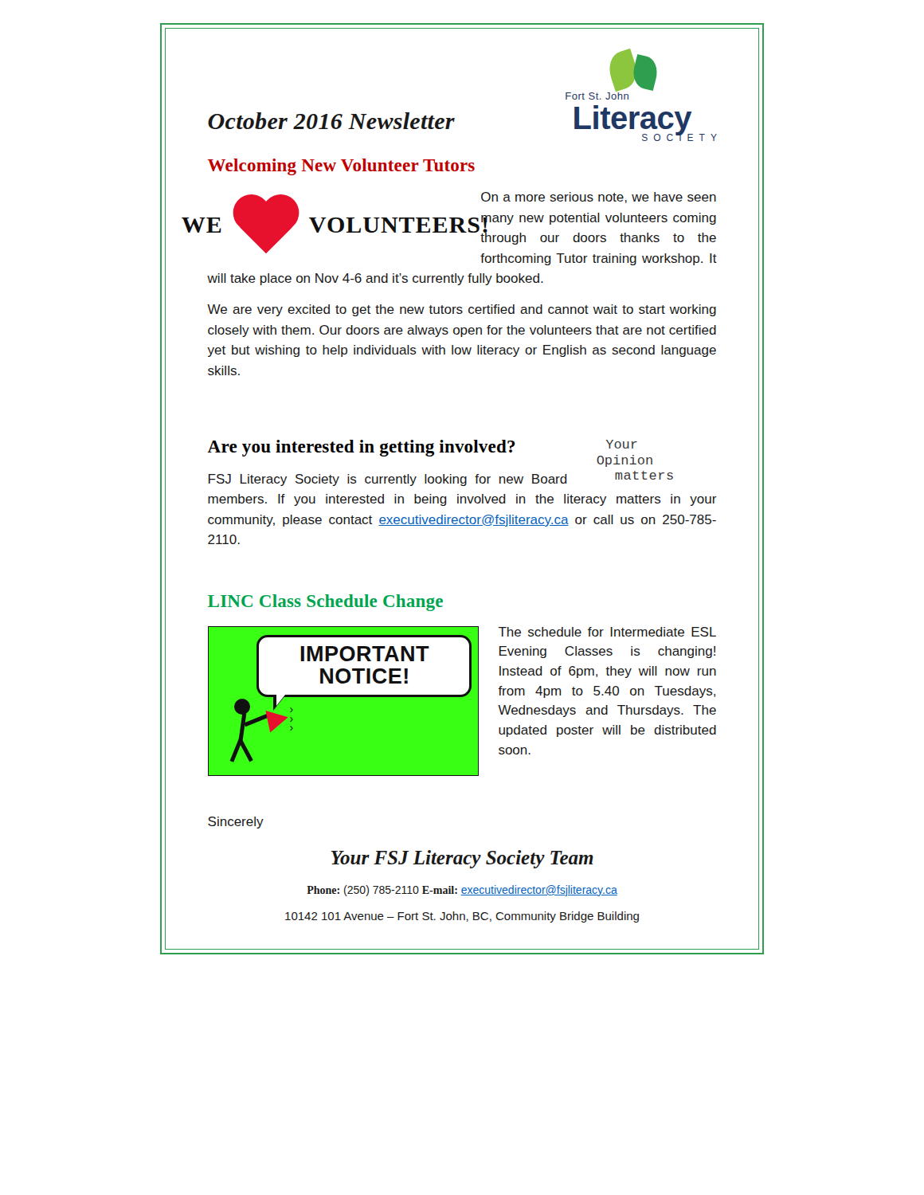Fort St. John
Literacy
SOCIETY
October 2016 Newsletter
Welcoming New Volunteer Tutors
WE VOLUNTEERS!
On a more serious note, we have seen many new potential volunteers coming through our doors thanks to the forthcoming Tutor training workshop. It will take place on Nov 4-6 and it’s currently fully booked.
We are very excited to get the new tutors certified and cannot wait to start working closely with them. Our doors are always open for the volunteers that are not certified yet but wishing to help individuals with low literacy or English as second language skills.
Your Opinion matters
Are you interested in getting involved?
FSJ Literacy Society is currently looking for new Board members. If you interested in being involved in the literacy matters in your community, please contact executivedirector@fsjliteracy.ca or call us on 250-785-2110.
LINC Class Schedule Change
IMPORTANT
NOTICE!
›
›
›
The schedule for Intermediate ESL Evening Classes is changing! Instead of 6pm, they will now run from 4pm to 5.40 on Tuesdays, Wednesdays and Thursdays. The updated poster will be distributed soon.
Sincerely
Your FSJ Literacy Society Team
Phone: (250) 785-2110 E-mail: executivedirector@fsjliteracy.ca
10142 101 Avenue – Fort St. John, BC, Community Bridge Building